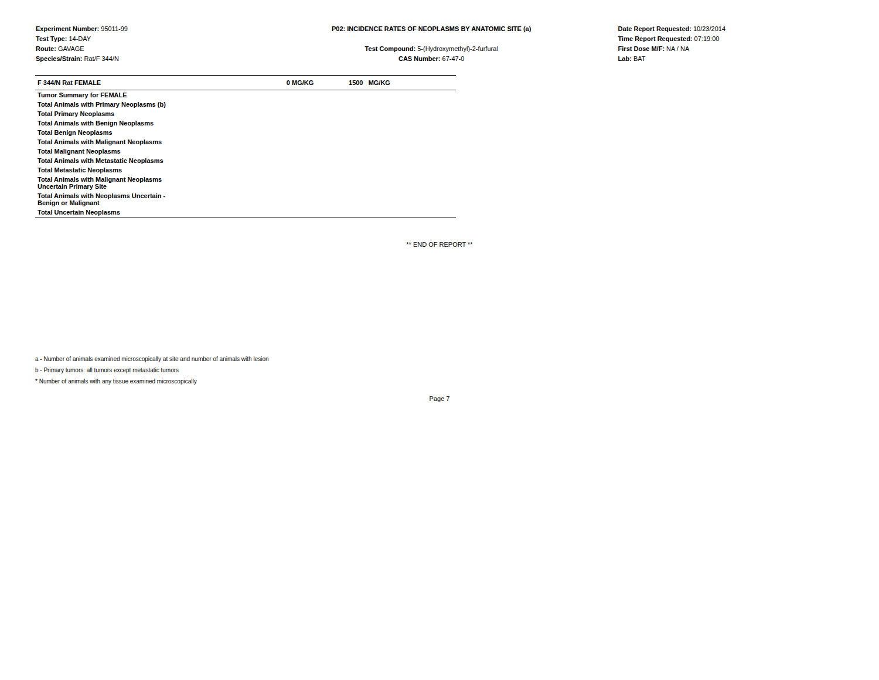| Experiment Number: 95011-99 Test Type: 14-DAY Route: GAVAGE Species/Strain: Rat/F 344/N | P02: INCIDENCE RATES OF NEOPLASMS BY ANATOMIC SITE (a) Test Compound: 5-(Hydroxymethyl)-2-furfural CAS Number: 67-47-0 | Date Report Requested: 10/23/2014 Time Report Requested: 07:19:00 First Dose M/F: NA / NA Lab: BAT |
| F 344/N Rat FEMALE | 0 MG/KG | 1500 MG/KG |
| Tumor Summary for FEMALE | | |
| Total Animals with Primary Neoplasms (b) | | |
| Total Primary Neoplasms | | |
| Total Animals with Benign Neoplasms | | |
| Total Benign Neoplasms | | |
| Total Animals with Malignant Neoplasms | | |
| Total Malignant Neoplasms | | |
| Total Animals with Metastatic Neoplasms | | |
| Total Metastatic Neoplasms | | |
| Total Animals with Malignant Neoplasms Uncertain Primary Site | | |
| Total Animals with Neoplasms Uncertain - Benign or Malignant | | |
| Total Uncertain Neoplasms | | |
** END OF REPORT **
a - Number of animals examined microscopically at site and number of animals with lesion
b - Primary tumors: all tumors except metastatic tumors
* Number of animals with any tissue examined microscopically
Page 7